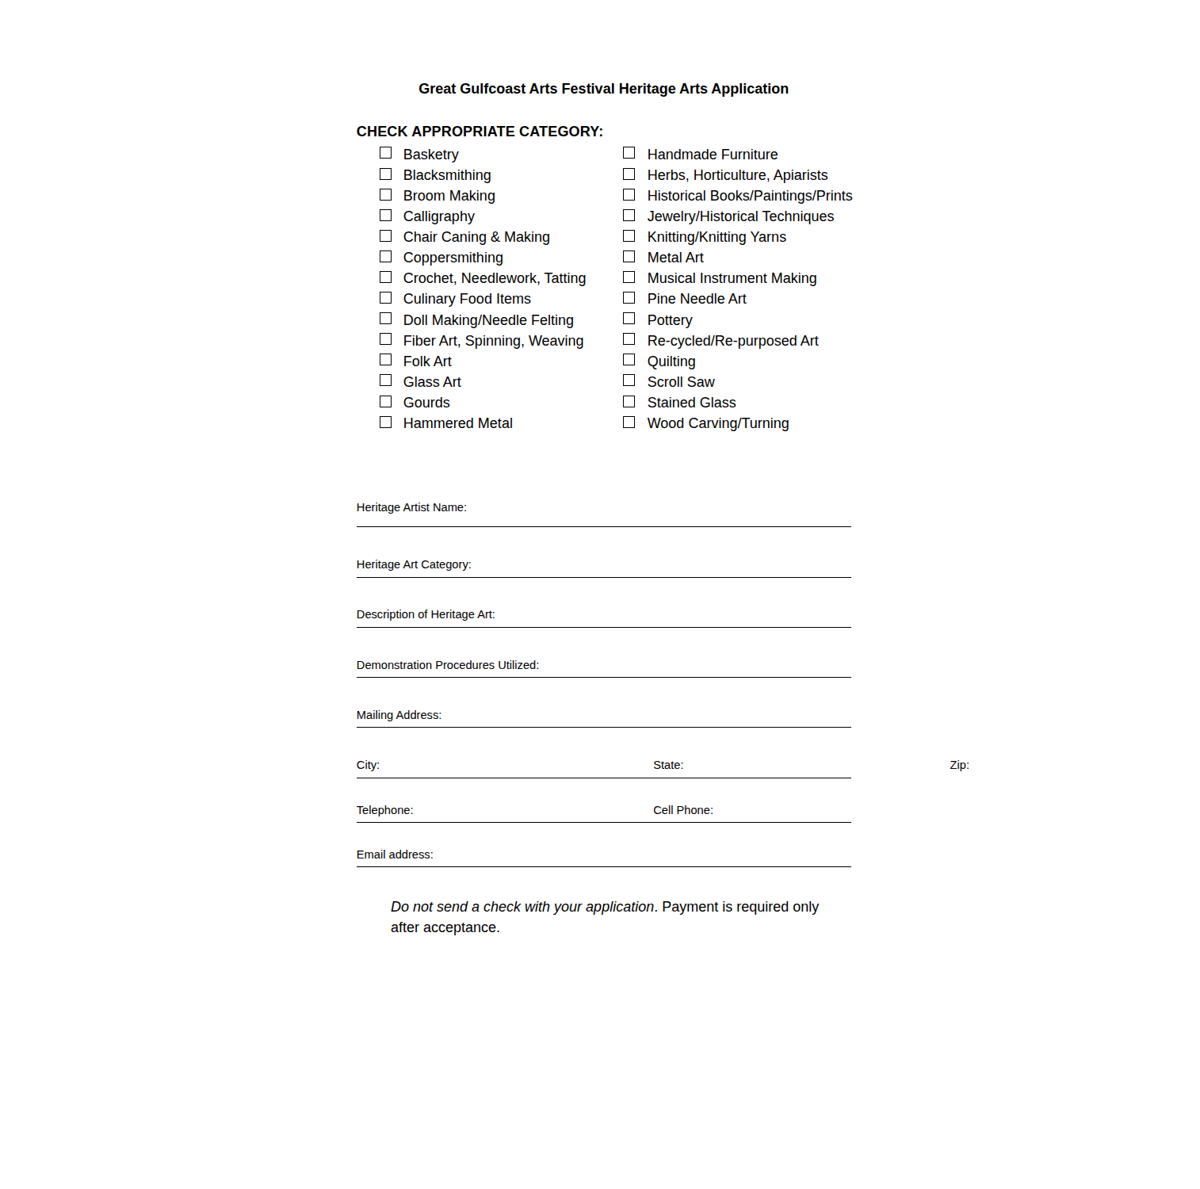Great Gulfcoast Arts Festival Heritage Arts Application
CHECK APPROPRIATE CATEGORY:
Basketry
Blacksmithing
Broom Making
Calligraphy
Chair Caning & Making
Coppersmithing
Crochet, Needlework, Tatting
Culinary Food Items
Doll Making/Needle Felting
Fiber Art, Spinning, Weaving
Folk Art
Glass Art
Gourds
Hammered Metal
Handmade Furniture
Herbs, Horticulture, Apiarists
Historical Books/Paintings/Prints
Jewelry/Historical Techniques
Knitting/Knitting Yarns
Metal Art
Musical Instrument Making
Pine Needle Art
Pottery
Re-cycled/Re-purposed Art
Quilting
Scroll Saw
Stained Glass
Wood Carving/Turning
Heritage Artist Name:
Heritage Art Category:
Description of Heritage Art:
Demonstration Procedures Utilized:
Mailing Address:
City:
State:
Zip:
Telephone:
Cell Phone:
Email address:
Do not send a check with your application. Payment is required only after acceptance.